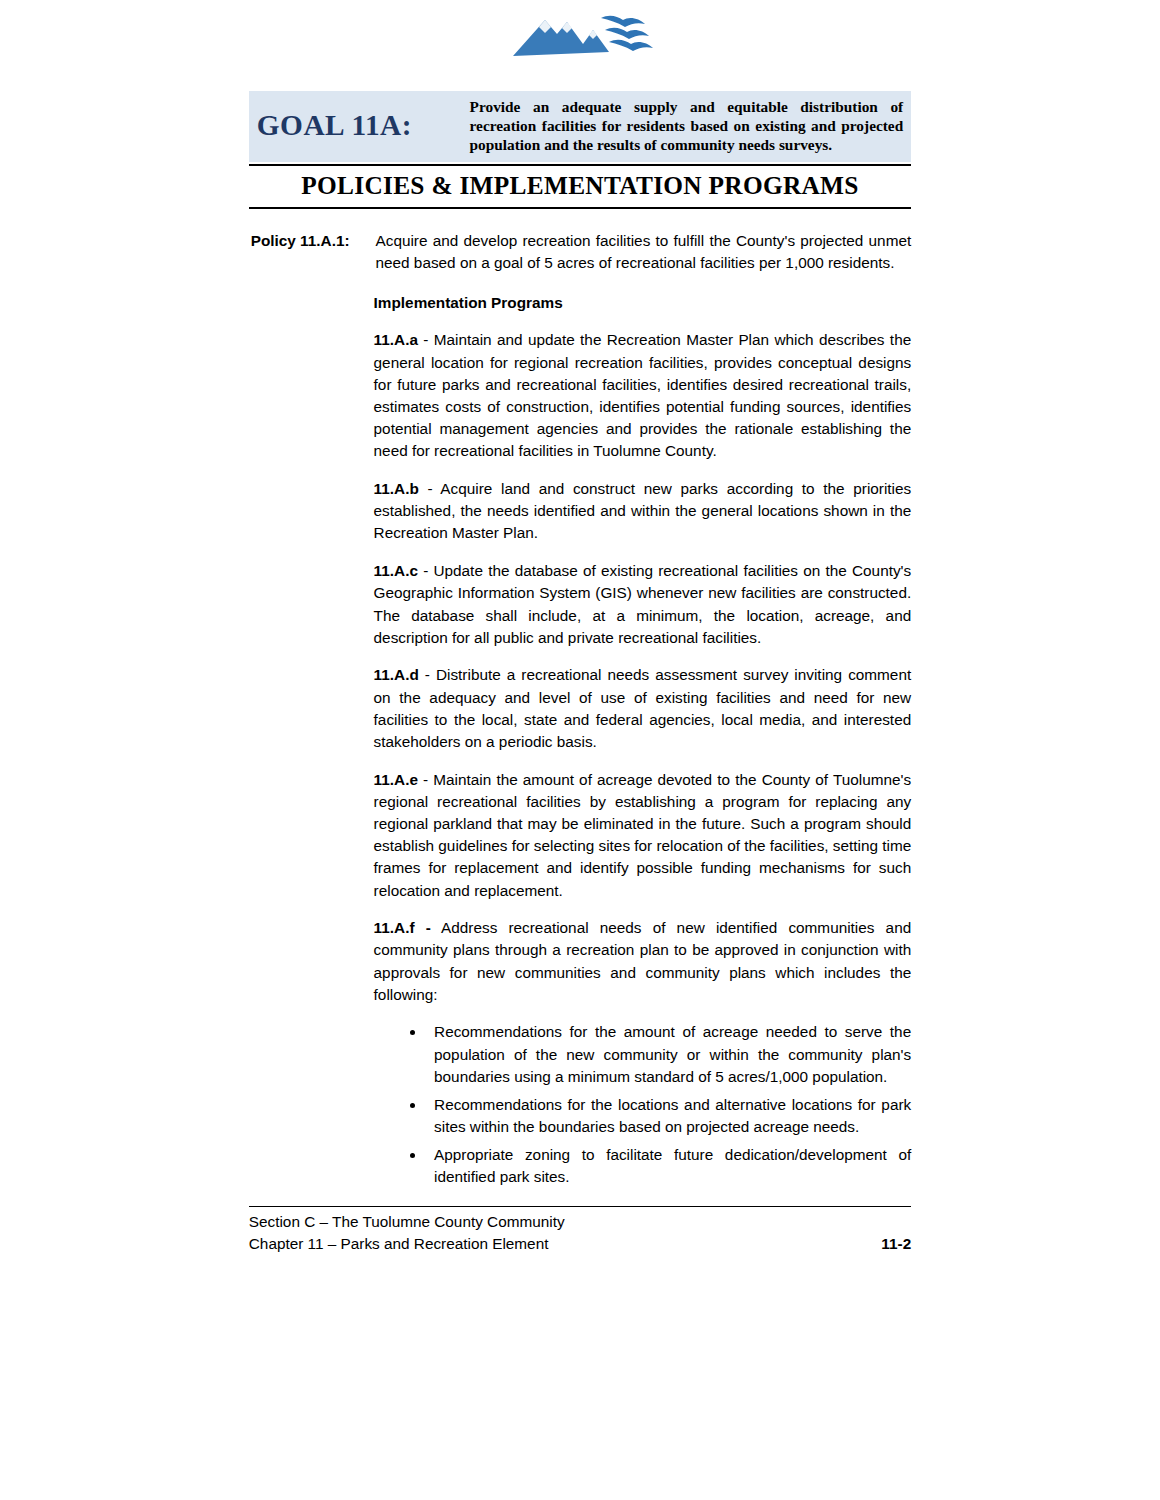GOAL 11A:
Provide an adequate supply and equitable distribution of recreation facilities for residents based on existing and projected population and the results of community needs surveys.
POLICIES & IMPLEMENTATION PROGRAMS
Policy 11.A.1:
Acquire and develop recreation facilities to fulfill the County's projected unmet need based on a goal of 5 acres of recreational facilities per 1,000 residents.
Implementation Programs
11.A.a - Maintain and update the Recreation Master Plan which describes the general location for regional recreation facilities, provides conceptual designs for future parks and recreational facilities, identifies desired recreational trails, estimates costs of construction, identifies potential funding sources, identifies potential management agencies and provides the rationale establishing the need for recreational facilities in Tuolumne County.
11.A.b - Acquire land and construct new parks according to the priorities established, the needs identified and within the general locations shown in the Recreation Master Plan.
11.A.c - Update the database of existing recreational facilities on the County's Geographic Information System (GIS) whenever new facilities are constructed. The database shall include, at a minimum, the location, acreage, and description for all public and private recreational facilities.
11.A.d - Distribute a recreational needs assessment survey inviting comment on the adequacy and level of use of existing facilities and need for new facilities to the local, state and federal agencies, local media, and interested stakeholders on a periodic basis.
11.A.e - Maintain the amount of acreage devoted to the County of Tuolumne's regional recreational facilities by establishing a program for replacing any regional parkland that may be eliminated in the future. Such a program should establish guidelines for selecting sites for relocation of the facilities, setting time frames for replacement and identify possible funding mechanisms for such relocation and replacement.
11.A.f - Address recreational needs of new identified communities and community plans through a recreation plan to be approved in conjunction with approvals for new communities and community plans which includes the following:
Recommendations for the amount of acreage needed to serve the population of the new community or within the community plan's boundaries using a minimum standard of 5 acres/1,000 population.
Recommendations for the locations and alternative locations for park sites within the boundaries based on projected acreage needs.
Appropriate zoning to facilitate future dedication/development of identified park sites.
| Section C – The Tuolumne County Community | |
| Chapter 11 – Parks and Recreation Element | 11-2 |